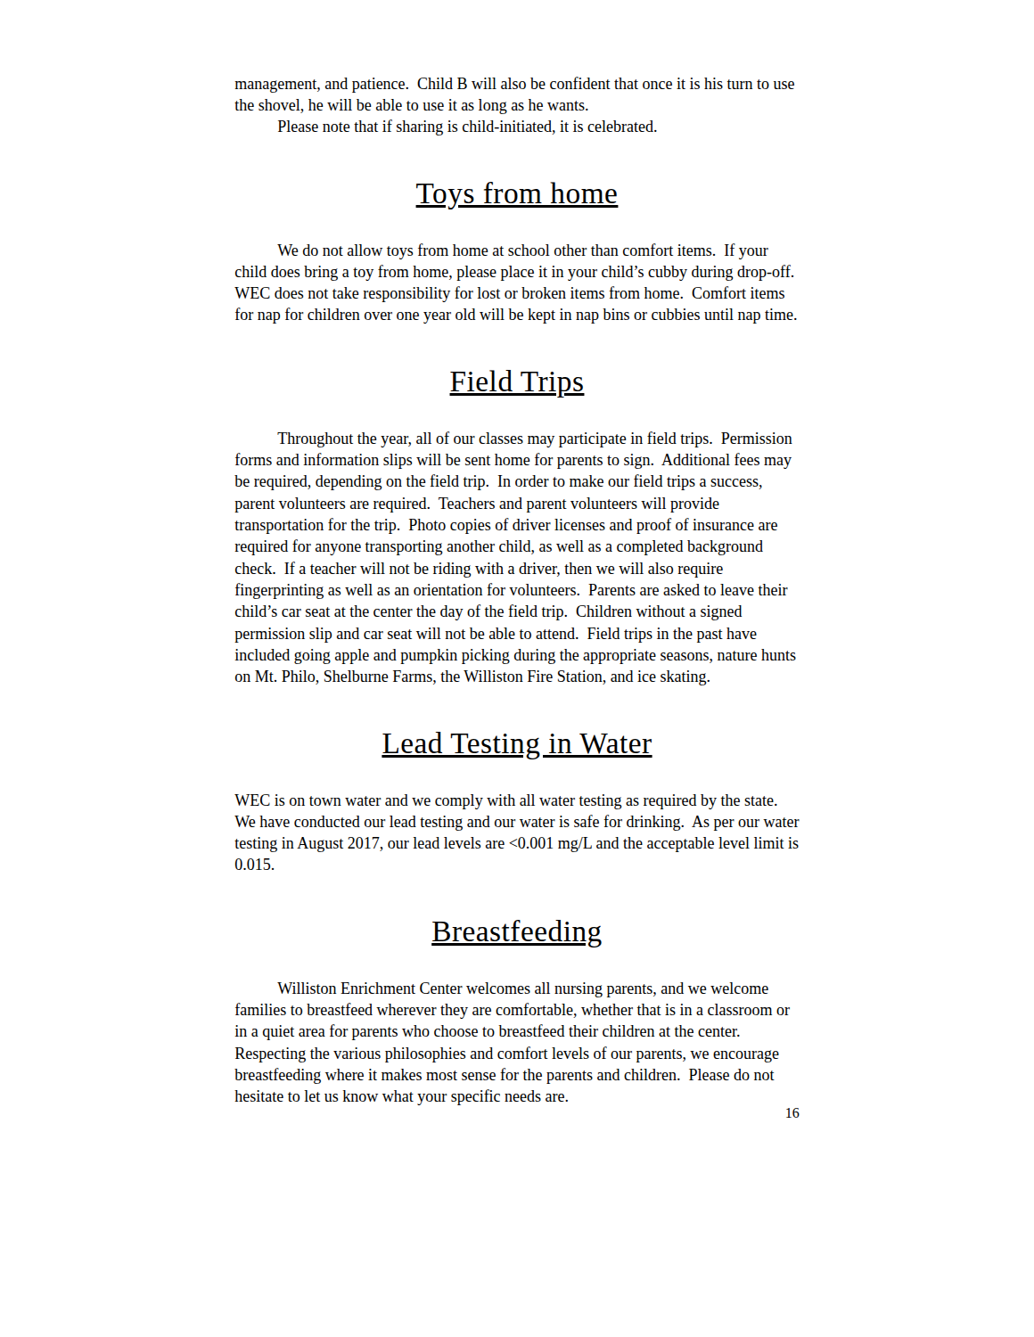management, and patience. Child B will also be confident that once it is his turn to use the shovel, he will be able to use it as long as he wants.
Please note that if sharing is child-initiated, it is celebrated.
Toys from home
We do not allow toys from home at school other than comfort items. If your child does bring a toy from home, please place it in your child’s cubby during drop-off. WEC does not take responsibility for lost or broken items from home. Comfort items for nap for children over one year old will be kept in nap bins or cubbies until nap time.
Field Trips
Throughout the year, all of our classes may participate in field trips. Permission forms and information slips will be sent home for parents to sign. Additional fees may be required, depending on the field trip. In order to make our field trips a success, parent volunteers are required. Teachers and parent volunteers will provide transportation for the trip. Photo copies of driver licenses and proof of insurance are required for anyone transporting another child, as well as a completed background check. If a teacher will not be riding with a driver, then we will also require fingerprinting as well as an orientation for volunteers. Parents are asked to leave their child’s car seat at the center the day of the field trip. Children without a signed permission slip and car seat will not be able to attend. Field trips in the past have included going apple and pumpkin picking during the appropriate seasons, nature hunts on Mt. Philo, Shelburne Farms, the Williston Fire Station, and ice skating.
Lead Testing in Water
WEC is on town water and we comply with all water testing as required by the state. We have conducted our lead testing and our water is safe for drinking. As per our water testing in August 2017, our lead levels are <0.001 mg/L and the acceptable level limit is 0.015.
Breastfeeding
Williston Enrichment Center welcomes all nursing parents, and we welcome families to breastfeed wherever they are comfortable, whether that is in a classroom or in a quiet area for parents who choose to breastfeed their children at the center. Respecting the various philosophies and comfort levels of our parents, we encourage breastfeeding where it makes most sense for the parents and children. Please do not hesitate to let us know what your specific needs are.
16